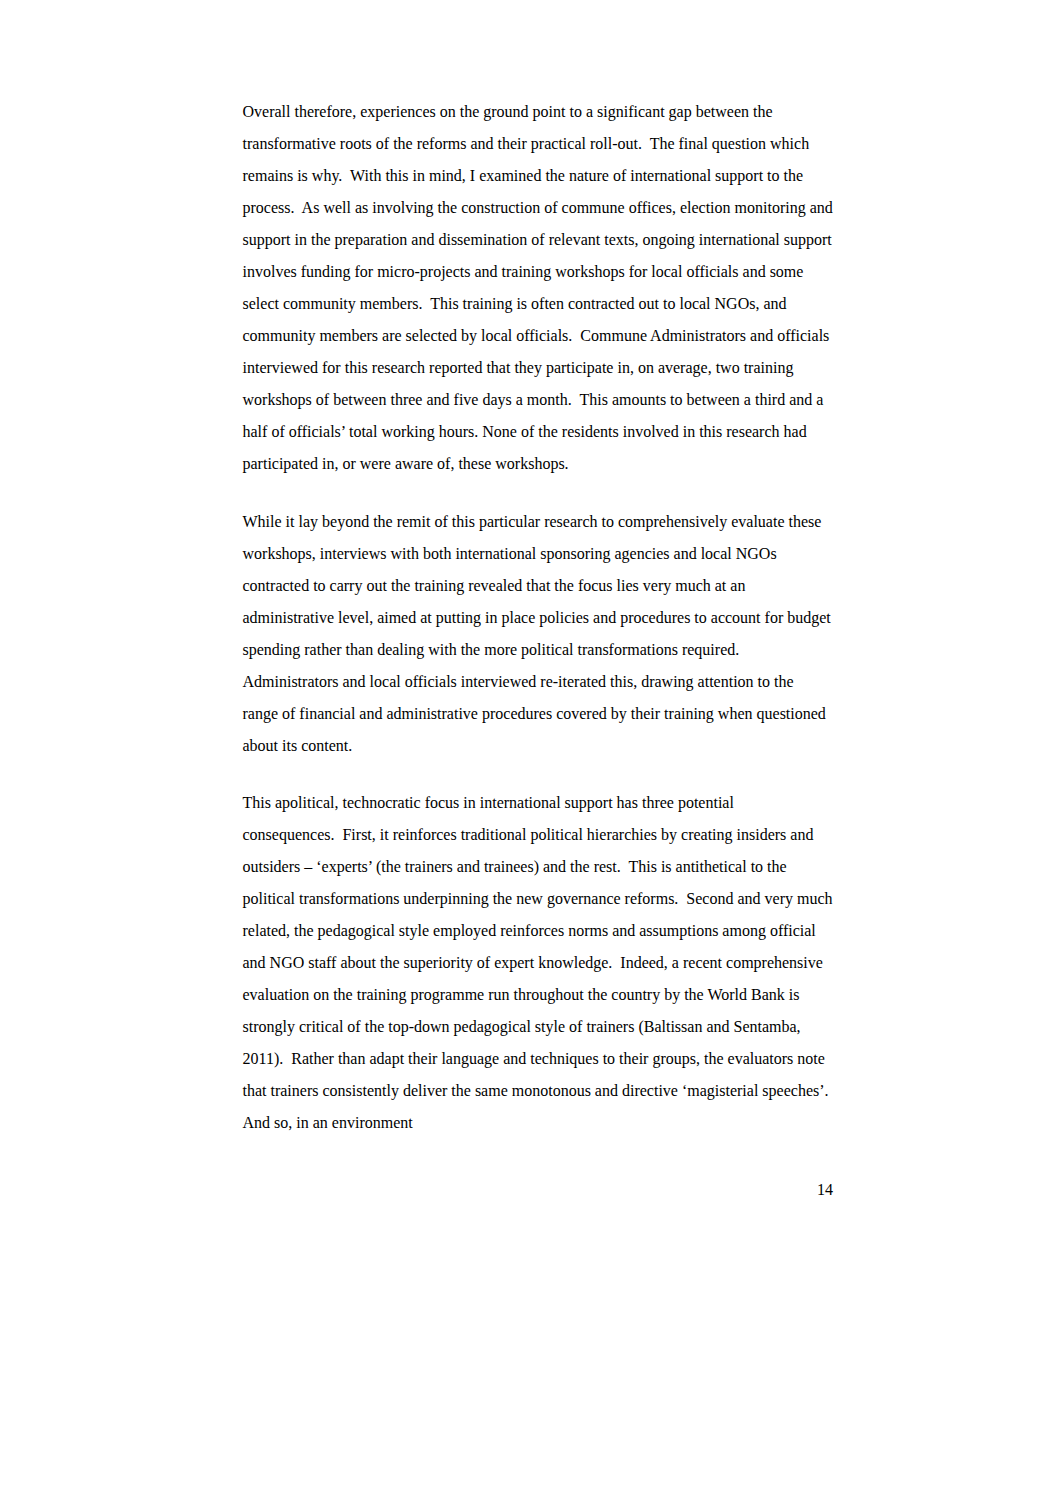Overall therefore, experiences on the ground point to a significant gap between the transformative roots of the reforms and their practical roll-out. The final question which remains is why. With this in mind, I examined the nature of international support to the process. As well as involving the construction of commune offices, election monitoring and support in the preparation and dissemination of relevant texts, ongoing international support involves funding for micro-projects and training workshops for local officials and some select community members. This training is often contracted out to local NGOs, and community members are selected by local officials. Commune Administrators and officials interviewed for this research reported that they participate in, on average, two training workshops of between three and five days a month. This amounts to between a third and a half of officials’ total working hours. None of the residents involved in this research had participated in, or were aware of, these workshops.
While it lay beyond the remit of this particular research to comprehensively evaluate these workshops, interviews with both international sponsoring agencies and local NGOs contracted to carry out the training revealed that the focus lies very much at an administrative level, aimed at putting in place policies and procedures to account for budget spending rather than dealing with the more political transformations required. Administrators and local officials interviewed re-iterated this, drawing attention to the range of financial and administrative procedures covered by their training when questioned about its content.
This apolitical, technocratic focus in international support has three potential consequences. First, it reinforces traditional political hierarchies by creating insiders and outsiders – ‘experts’ (the trainers and trainees) and the rest. This is antithetical to the political transformations underpinning the new governance reforms. Second and very much related, the pedagogical style employed reinforces norms and assumptions among official and NGO staff about the superiority of expert knowledge. Indeed, a recent comprehensive evaluation on the training programme run throughout the country by the World Bank is strongly critical of the top-down pedagogical style of trainers (Baltissan and Sentamba, 2011). Rather than adapt their language and techniques to their groups, the evaluators note that trainers consistently deliver the same monotonous and directive ‘magisterial speeches’. And so, in an environment
14